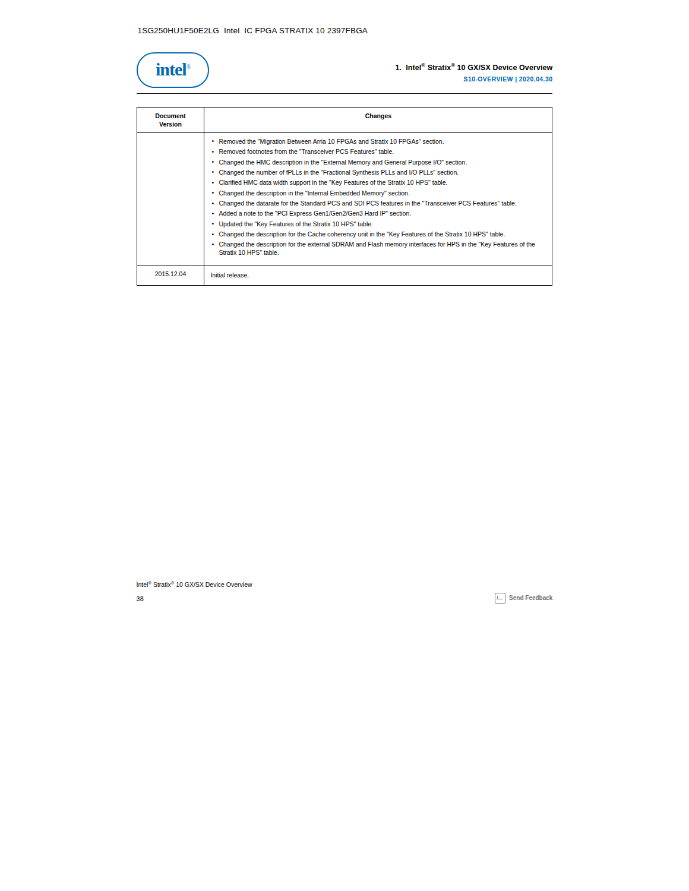1SG250HU1F50E2LG Intel IC FPGA STRATIX 10 2397FBGA
intel®
1. Intel® Stratix® 10 GX/SX Device Overview
S10-OVERVIEW | 2020.04.30
| Document Version | Changes |
| --- | --- |
| | Removed the "Migration Between Arria 10 FPGAs and Stratix 10 FPGAs" section. Removed footnotes from the "Transceiver PCS Features" table. Changed the HMC description in the "External Memory and General Purpose I/O" section. Changed the number of fPLLs in the "Fractional Synthesis PLLs and I/O PLLs" section. Clarified HMC data width support in the "Key Features of the Stratix 10 HPS" table. Changed the description in the "Internal Embedded Memory" section. Changed the datarate for the Standard PCS and SDI PCS features in the "Transceiver PCS Features" table. Added a note to the "PCI Express Gen1/Gen2/Gen3 Hard IP" section. Updated the "Key Features of the Stratix 10 HPS" table. Changed the description for the Cache coherency unit in the "Key Features of the Stratix 10 HPS" table. Changed the description for the external SDRAM and Flash memory interfaces for HPS in the "Key Features of the Stratix 10 HPS" table. |
| 2015.12.04 | Initial release. |
Intel® Stratix® 10 GX/SX Device Overview
38
Send Feedback